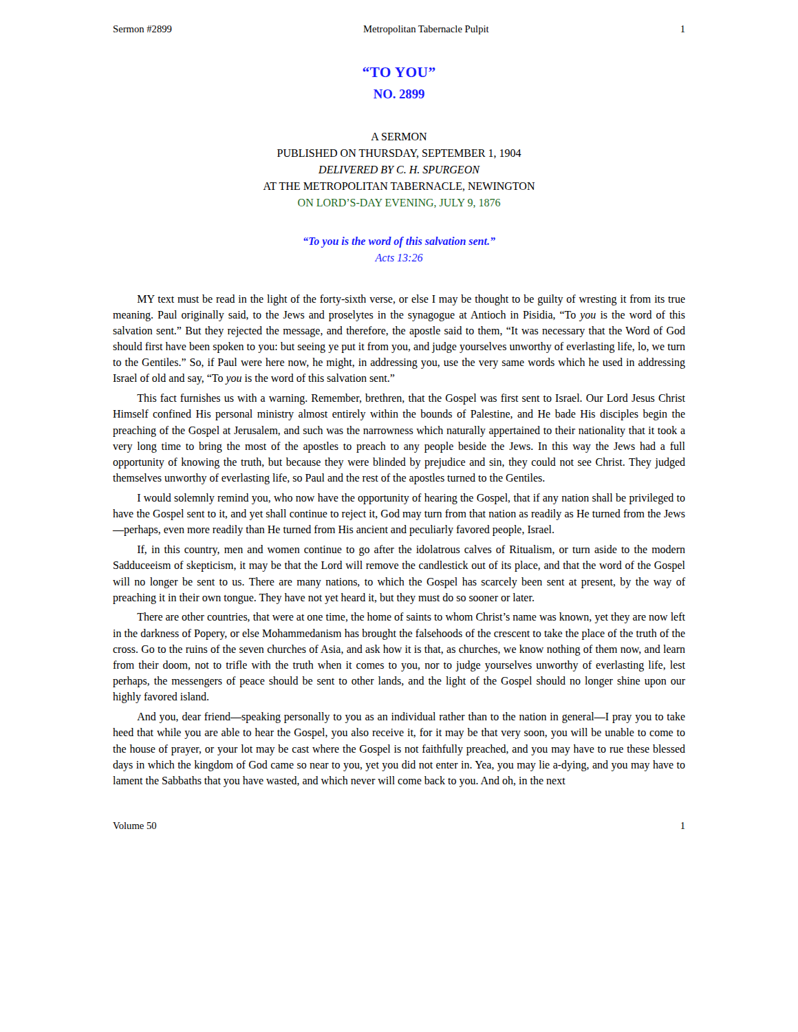Sermon #2899 Metropolitan Tabernacle Pulpit 1
“TO YOU”
NO. 2899
A SERMON PUBLISHED ON THURSDAY, SEPTEMBER 1, 1904 DELIVERED BY C. H. SPURGEON AT THE METROPOLITAN TABERNACLE, NEWINGTON ON LORD’S-DAY EVENING, JULY 9, 1876
“To you is the word of this salvation sent.” Acts 13:26
MY text must be read in the light of the forty-sixth verse, or else I may be thought to be guilty of wresting it from its true meaning. Paul originally said, to the Jews and proselytes in the synagogue at Antioch in Pisidia, “To you is the word of this salvation sent.” But they rejected the message, and therefore, the apostle said to them, “It was necessary that the Word of God should first have been spoken to you: but seeing ye put it from you, and judge yourselves unworthy of everlasting life, lo, we turn to the Gentiles.” So, if Paul were here now, he might, in addressing you, use the very same words which he used in addressing Israel of old and say, “To you is the word of this salvation sent.”
This fact furnishes us with a warning. Remember, brethren, that the Gospel was first sent to Israel. Our Lord Jesus Christ Himself confined His personal ministry almost entirely within the bounds of Palestine, and He bade His disciples begin the preaching of the Gospel at Jerusalem, and such was the narrowness which naturally appertained to their nationality that it took a very long time to bring the most of the apostles to preach to any people beside the Jews. In this way the Jews had a full opportunity of knowing the truth, but because they were blinded by prejudice and sin, they could not see Christ. They judged themselves unworthy of everlasting life, so Paul and the rest of the apostles turned to the Gentiles.
I would solemnly remind you, who now have the opportunity of hearing the Gospel, that if any nation shall be privileged to have the Gospel sent to it, and yet shall continue to reject it, God may turn from that nation as readily as He turned from the Jews—perhaps, even more readily than He turned from His ancient and peculiarly favored people, Israel.
If, in this country, men and women continue to go after the idolatrous calves of Ritualism, or turn aside to the modern Sadduceeism of skepticism, it may be that the Lord will remove the candlestick out of its place, and that the word of the Gospel will no longer be sent to us. There are many nations, to which the Gospel has scarcely been sent at present, by the way of preaching it in their own tongue. They have not yet heard it, but they must do so sooner or later.
There are other countries, that were at one time, the home of saints to whom Christ’s name was known, yet they are now left in the darkness of Popery, or else Mohammedanism has brought the falsehoods of the crescent to take the place of the truth of the cross. Go to the ruins of the seven churches of Asia, and ask how it is that, as churches, we know nothing of them now, and learn from their doom, not to trifle with the truth when it comes to you, nor to judge yourselves unworthy of everlasting life, lest perhaps, the messengers of peace should be sent to other lands, and the light of the Gospel should no longer shine upon our highly favored island.
And you, dear friend—speaking personally to you as an individual rather than to the nation in general—I pray you to take heed that while you are able to hear the Gospel, you also receive it, for it may be that very soon, you will be unable to come to the house of prayer, or your lot may be cast where the Gospel is not faithfully preached, and you may have to rue these blessed days in which the kingdom of God came so near to you, yet you did not enter in. Yea, you may lie a-dying, and you may have to lament the Sabbaths that you have wasted, and which never will come back to you. And oh, in the next
Volume 50 1